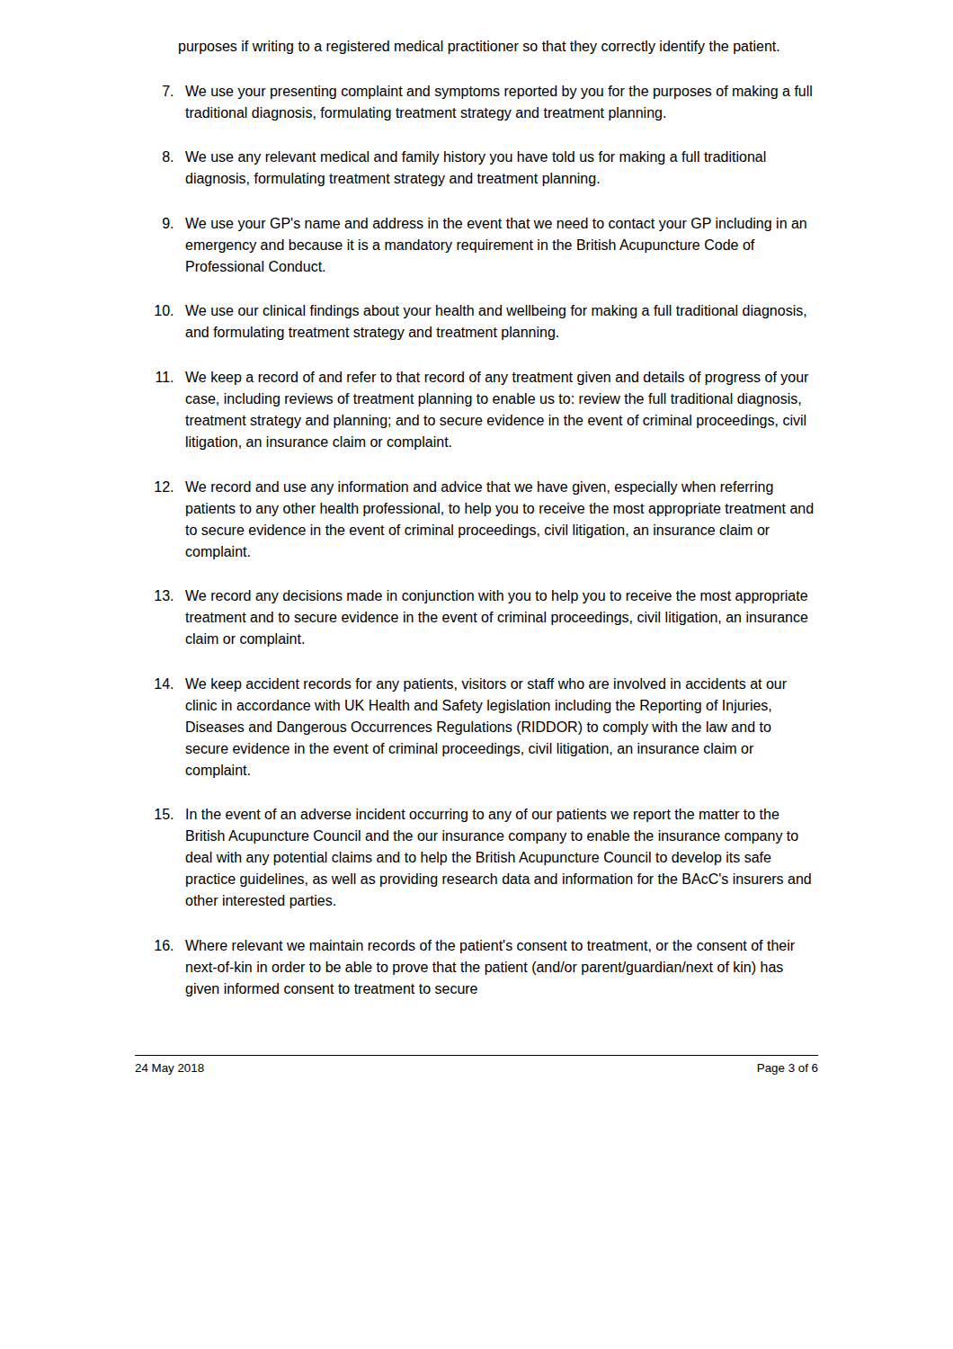purposes if writing to a registered medical practitioner so that they correctly identify the patient.
We use your presenting complaint and symptoms reported by you for the purposes of making a full traditional diagnosis, formulating treatment strategy and treatment planning.
We use any relevant medical and family history you have told us for making a full traditional diagnosis, formulating treatment strategy and treatment planning.
We use your GP's name and address in the event that we need to contact your GP including in an emergency and because it is a mandatory requirement in the British Acupuncture Code of Professional Conduct.
We use our clinical findings about your health and wellbeing for making a full traditional diagnosis, and formulating treatment strategy and treatment planning.
We keep a record of and refer to that record of any treatment given and details of progress of your case, including reviews of treatment planning to enable us to: review the full traditional diagnosis, treatment strategy and planning; and to secure evidence in the event of criminal proceedings, civil litigation, an insurance claim or complaint.
We record and use any information and advice that we have given, especially when referring patients to any other health professional, to help you to receive the most appropriate treatment and to secure evidence in the event of criminal proceedings, civil litigation, an insurance claim or complaint.
We record any decisions made in conjunction with you to help you to receive the most appropriate treatment and to secure evidence in the event of criminal proceedings, civil litigation, an insurance claim or complaint.
We keep accident records for any patients, visitors or staff who are involved in accidents at our clinic in accordance with UK Health and Safety legislation including the Reporting of Injuries, Diseases and Dangerous Occurrences Regulations (RIDDOR) to comply with the law and to secure evidence in the event of criminal proceedings, civil litigation, an insurance claim or complaint.
In the event of an adverse incident occurring to any of our patients we report the matter to the British Acupuncture Council and the our insurance company to enable the insurance company to deal with any potential claims and to help the British Acupuncture Council to develop its safe practice guidelines, as well as providing research data and information for the BAcC's insurers and other interested parties.
Where relevant we maintain records of the patient's consent to treatment, or the consent of their next-of-kin in order to be able to prove that the patient (and/or parent/guardian/next of kin) has given informed consent to treatment to secure
24 May 2018 Page 3 of 6